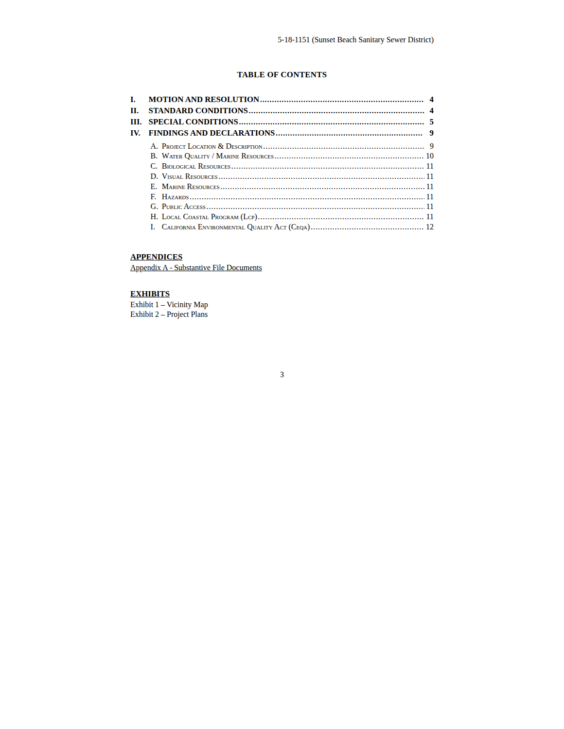5-18-1151 (Sunset Beach Sanitary Sewer District)
TABLE OF CONTENTS
I. MOTION AND RESOLUTION .......................................................................... 4
II. STANDARD CONDITIONS ............................................................................ 4
III. SPECIAL CONDITIONS ................................................................................ 5
IV. FINDINGS AND DECLARATIONS ............................................................. 9
A. Project Location & Description ..................................................................................... 9
B. Water Quality / Marine Resources ............................................................................ 10
C. Biological Resources ..................................................................................................... 11
D. Visual Resources ............................................................................................................. 11
E. Marine Resources ........................................................................................................... 11
F. Hazards ............................................................................................................................. 11
G. Public Access ................................................................................................................. 11
H. Local Coastal Program (Lcp) ....................................................................................... 11
I. California Environmental Quality Act (Ceqa) ......................................................... 12
APPENDICES
Appendix A - Substantive File Documents
EXHIBITS
Exhibit 1 – Vicinity Map
Exhibit 2 – Project Plans
3